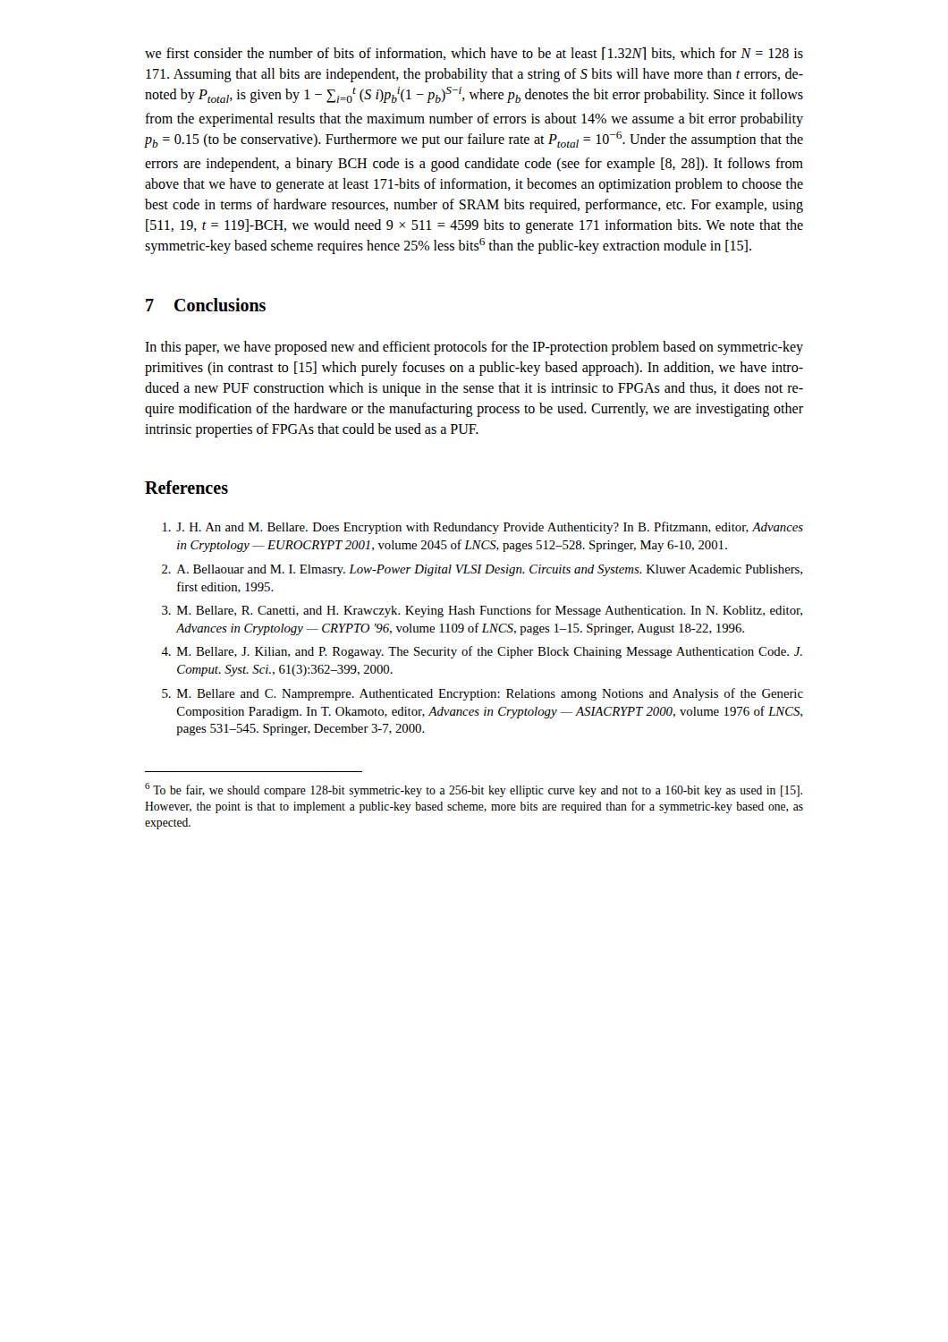we first consider the number of bits of information, which have to be at least ⌈1.32N⌉ bits, which for N = 128 is 171. Assuming that all bits are independent, the probability that a string of S bits will have more than t errors, denoted by Ptotal, is given by 1 − ∑i=0t (S i)pbi(1 − pb)S−i, where pb denotes the bit error probability. Since it follows from the experimental results that the maximum number of errors is about 14% we assume a bit error probability pb = 0.15 (to be conservative). Furthermore we put our failure rate at Ptotal = 10−6. Under the assumption that the errors are independent, a binary BCH code is a good candidate code (see for example [8, 28]). It follows from above that we have to generate at least 171-bits of information, it becomes an optimization problem to choose the best code in terms of hardware resources, number of SRAM bits required, performance, etc. For example, using [511, 19, t = 119]-BCH, we would need 9 × 511 = 4599 bits to generate 171 information bits. We note that the symmetric-key based scheme requires hence 25% less bits6 than the public-key extraction module in [15].
7 Conclusions
In this paper, we have proposed new and efficient protocols for the IP-protection problem based on symmetric-key primitives (in contrast to [15] which purely focuses on a public-key based approach). In addition, we have introduced a new PUF construction which is unique in the sense that it is intrinsic to FPGAs and thus, it does not require modification of the hardware or the manufacturing process to be used. Currently, we are investigating other intrinsic properties of FPGAs that could be used as a PUF.
References
J. H. An and M. Bellare. Does Encryption with Redundancy Provide Authenticity? In B. Pfitzmann, editor, Advances in Cryptology — EUROCRYPT 2001, volume 2045 of LNCS, pages 512–528. Springer, May 6-10, 2001.
A. Bellaouar and M. I. Elmasry. Low-Power Digital VLSI Design. Circuits and Systems. Kluwer Academic Publishers, first edition, 1995.
M. Bellare, R. Canetti, and H. Krawczyk. Keying Hash Functions for Message Authentication. In N. Koblitz, editor, Advances in Cryptology — CRYPTO '96, volume 1109 of LNCS, pages 1–15. Springer, August 18-22, 1996.
M. Bellare, J. Kilian, and P. Rogaway. The Security of the Cipher Block Chaining Message Authentication Code. J. Comput. Syst. Sci., 61(3):362–399, 2000.
M. Bellare and C. Namprempre. Authenticated Encryption: Relations among Notions and Analysis of the Generic Composition Paradigm. In T. Okamoto, editor, Advances in Cryptology — ASIACRYPT 2000, volume 1976 of LNCS, pages 531–545. Springer, December 3-7, 2000.
6 To be fair, we should compare 128-bit symmetric-key to a 256-bit key elliptic curve key and not to a 160-bit key as used in [15]. However, the point is that to implement a public-key based scheme, more bits are required than for a symmetric-key based one, as expected.